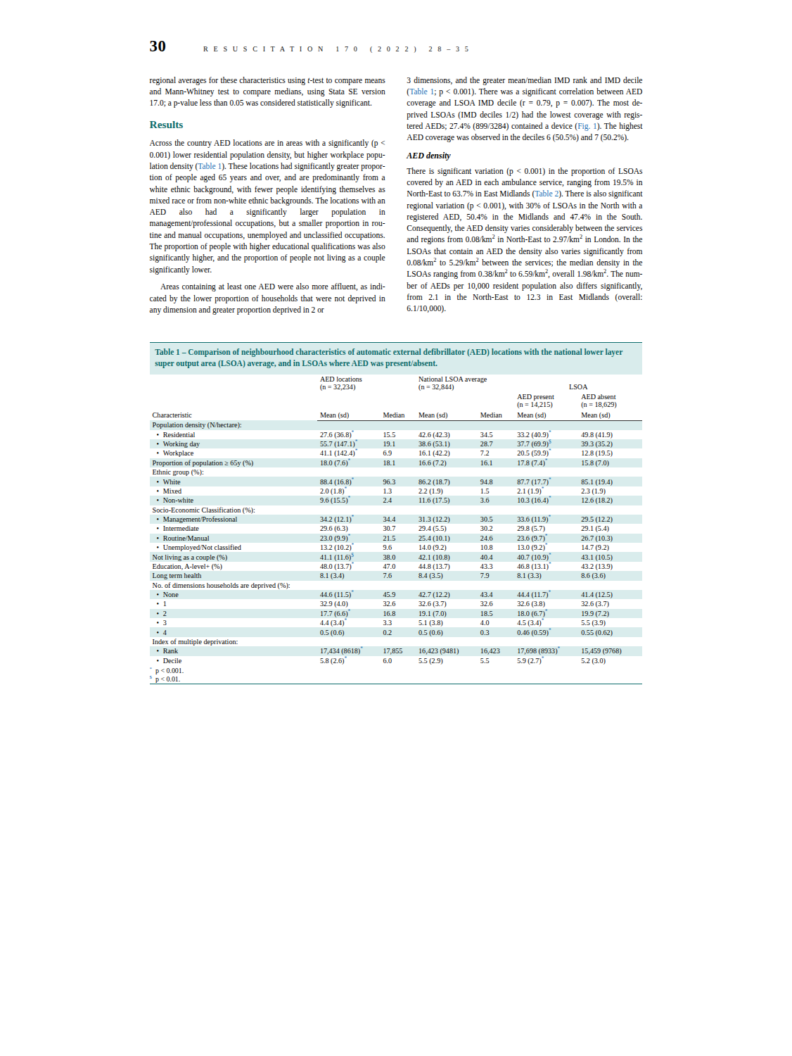30
R E S U S C I T A T I O N 1 7 0 ( 2 0 2 2 ) 2 8 – 3 5
regional averages for these characteristics using t-test to compare means and Mann-Whitney test to compare medians, using Stata SE version 17.0; a p-value less than 0.05 was considered statistically significant.
Results
Across the country AED locations are in areas with a significantly (p < 0.001) lower residential population density, but higher workplace population density (Table 1). These locations had significantly greater proportion of people aged 65 years and over, and are predominantly from a white ethnic background, with fewer people identifying themselves as mixed race or from non-white ethnic backgrounds. The locations with an AED also had a significantly larger population in management/professional occupations, but a smaller proportion in routine and manual occupations, unemployed and unclassified occupations. The proportion of people with higher educational qualifications was also significantly higher, and the proportion of people not living as a couple significantly lower.
Areas containing at least one AED were also more affluent, as indicated by the lower proportion of households that were not deprived in any dimension and greater proportion deprived in 2 or
3 dimensions, and the greater mean/median IMD rank and IMD decile (Table 1; p < 0.001). There was a significant correlation between AED coverage and LSOA IMD decile (r = 0.79, p = 0.007). The most deprived LSOAs (IMD deciles 1/2) had the lowest coverage with registered AEDs; 27.4% (899/3284) contained a device (Fig. 1). The highest AED coverage was observed in the deciles 6 (50.5%) and 7 (50.2%).
AED density
There is significant variation (p < 0.001) in the proportion of LSOAs covered by an AED in each ambulance service, ranging from 19.5% in North-East to 63.7% in East Midlands (Table 2). There is also significant regional variation (p < 0.001), with 30% of LSOAs in the North with a registered AED, 50.4% in the Midlands and 47.4% in the South. Consequently, the AED density varies considerably between the services and regions from 0.08/km2 in North-East to 2.97/km2 in London. In the LSOAs that contain an AED the density also varies significantly from 0.08/km2 to 5.29/km2 between the services; the median density in the LSOAs ranging from 0.38/km2 to 6.59/km2, overall 1.98/km2. The number of AEDs per 10,000 resident population also differs significantly, from 2.1 in the North-East to 12.3 in East Midlands (overall: 6.1/10,000).
Table 1 – Comparison of neighbourhood characteristics of automatic external defibrillator (AED) locations with the national lower layer super output area (LSOA) average, and in LSOAs where AED was present/absent.
| Characteristic | AED locations (n = 32,234) | National LSOA average (n = 32,844) | LSOA |
| --- | --- | --- | --- |
| | | | | AED present (n = 14,215) | AED absent (n = 18,629) |
| Mean (sd) | Median | Mean (sd) | Median | Mean (sd) | Mean (sd) |
| Population density (N/hectare): | | | | | | |
| • Residential | 27.6 (36.8) * | 15.5 | 42.6 (42.3) | 34.5 | 33.2 (40.9) * | 49.8 (41.9) |
| • Working day | 55.7 (147.1) * | 19.1 | 38.6 (53.1) | 28.7 | 37.7 (69.9) $ | 39.3 (35.2) |
| • Workplace | 41.1 (142.4) * | 6.9 | 16.1 (42.2) | 7.2 | 20.5 (59.9) * | 12.8 (19.5) |
| Proportion of population ≥ 65y (%) | 18.0 (7.6) * | 18.1 | 16.6 (7.2) | 16.1 | 17.8 (7.4) * | 15.8 (7.0) |
| Ethnic group (%): | | | | | | |
| • White | 88.4 (16.8) * | 96.3 | 86.2 (18.7) | 94.8 | 87.7 (17.7) * | 85.1 (19.4) |
| • Mixed | 2.0 (1.8) * | 1.3 | 2.2 (1.9) | 1.5 | 2.1 (1.9) * | 2.3 (1.9) |
| • Non-white | 9.6 (15.5) * | 2.4 | 11.6 (17.5) | 3.6 | 10.3 (16.4) * | 12.6 (18.2) |
| Socio-Economic Classification (%): | | | | | | |
| • Management/Professional | 34.2 (12.1) * | 34.4 | 31.3 (12.2) | 30.5 | 33.6 (11.9) * | 29.5 (12.2) |
| • Intermediate | 29.6 (6.3) | 30.7 | 29.4 (5.5) | 30.2 | 29.8 (5.7) | 29.1 (5.4) |
| • Routine/Manual | 23.0 (9.9) * | 21.5 | 25.4 (10.1) | 24.6 | 23.6 (9.7) * | 26.7 (10.3) |
| • Unemployed/Not classified | 13.2 (10.2) * | 9.6 | 14.0 (9.2) | 10.8 | 13.0 (9.2) * | 14.7 (9.2) |
| Not living as a couple (%) | 41.1 (11.6) $ | 38.0 | 42.1 (10.8) | 40.4 | 40.7 (10.9) * | 43.1 (10.5) |
| Education, A-level+ (%) | 48.0 (13.7) * | 47.0 | 44.8 (13.7) | 43.3 | 46.8 (13.1) * | 43.2 (13.9) |
| Long term health | 8.1 (3.4) | 7.6 | 8.4 (3.5) | 7.9 | 8.1 (3.3) | 8.6 (3.6) |
| No. of dimensions households are deprived (%): | | | | | | |
| • None | 44.6 (11.5) * | 45.9 | 42.7 (12.2) | 43.4 | 44.4 (11.7) * | 41.4 (12.5) |
| • 1 | 32.9 (4.0) | 32.6 | 32.6 (3.7) | 32.6 | 32.6 (3.8) | 32.6 (3.7) |
| • 2 | 17.7 (6.6) * | 16.8 | 19.1 (7.0) | 18.5 | 18.0 (6.7) * | 19.9 (7.2) |
| • 3 | 4.4 (3.4) * | 3.3 | 5.1 (3.8) | 4.0 | 4.5 (3.4) * | 5.5 (3.9) |
| • 4 | 0.5 (0.6) | 0.2 | 0.5 (0.6) | 0.3 | 0.46 (0.59) * | 0.55 (0.62) |
| Index of multiple deprivation: | | | | | | |
| • Rank | 17,434 (8618) * | 17,855 | 16,423 (9481) | 16,423 | 17,698 (8933) * | 15,459 (9768) |
| • Decile | 5.8 (2.6) * | 6.0 | 5.5 (2.9) | 5.5 | 5.9 (2.7) * | 5.2 (3.0) |
* p < 0.001.
$ p < 0.01.